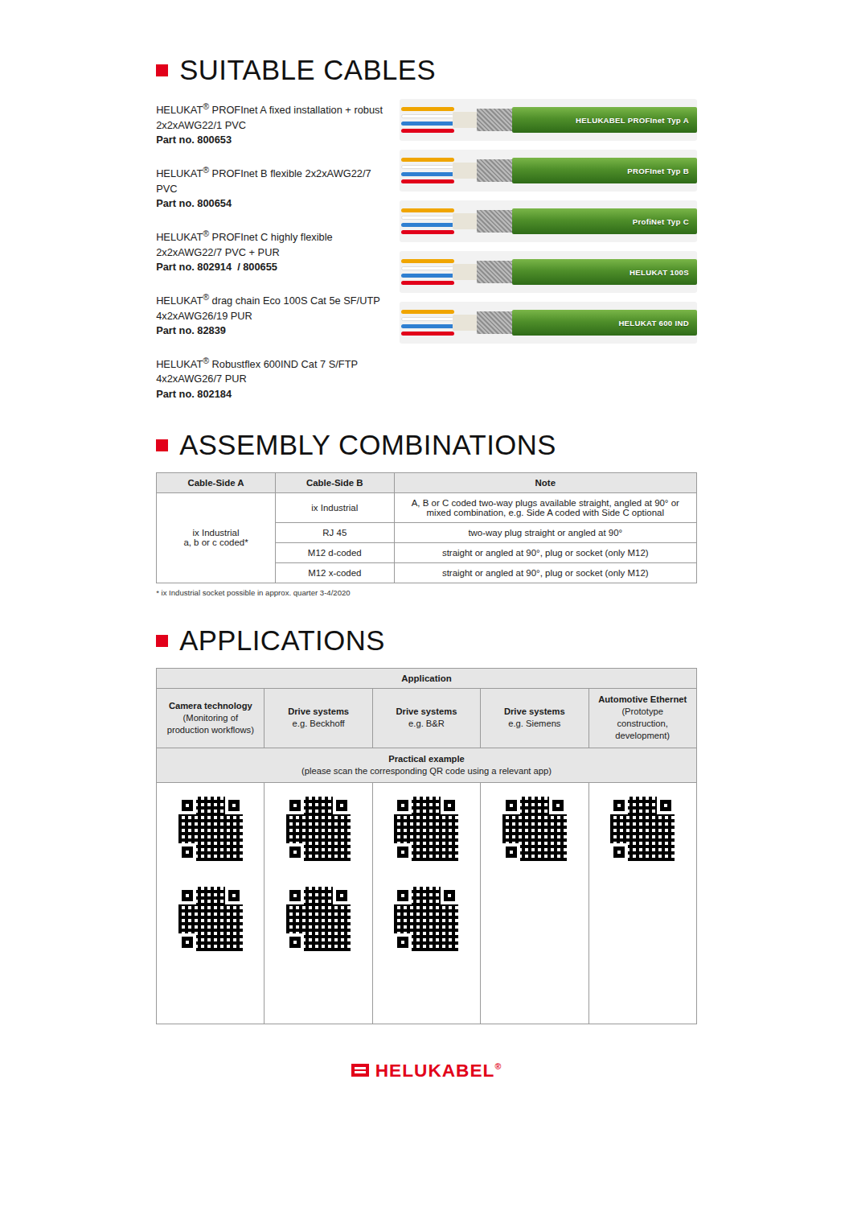SUITABLE CABLES
HELUKAT® PROFInet A fixed installation + robust 2x2xAWG22/1 PVC Part no. 800653
HELUKAT® PROFInet B flexible 2x2xAWG22/7 PVC Part no. 800654
HELUKAT® PROFInet C highly flexible 2x2xAWG22/7 PVC + PUR Part no. 802914 / 800655
HELUKAT® drag chain Eco 100S Cat 5e SF/UTP 4x2xAWG26/19 PUR Part no. 82839
HELUKAT® Robustflex 600IND Cat 7 S/FTP 4x2xAWG26/7 PUR Part no. 802184
HELUKABEL PROFInet Typ A
PROFInet Typ B
ProfiNet Typ C
HELUKAT 100S
HELUKAT 600 IND
ASSEMBLY COMBINATIONS
| Cable-Side A | Cable-Side B | Note |
| --- | --- | --- |
| ix Industrial a, b or c coded* | ix Industrial | A, B or C coded two-way plugs available straight, angled at 90° or mixed combination, e.g. Side A coded with Side C optional |
| RJ 45 | two-way plug straight or angled at 90° |
| M12 d-coded | straight or angled at 90°, plug or socket (only M12) |
| M12 x-coded | straight or angled at 90°, plug or socket (only M12) |
* ix Industrial socket possible in approx. quarter 3-4/2020
APPLICATIONS
| Application |
| --- |
| Camera technology (Monitoring of production workflows) | Drive systems e.g. Beckhoff | Drive systems e.g. B&R | Drive systems e.g. Siemens | Automotive Ethernet (Prototype construction, development) |
| Practical example (please scan the corresponding QR code using a relevant app) |
HELUKABEL®